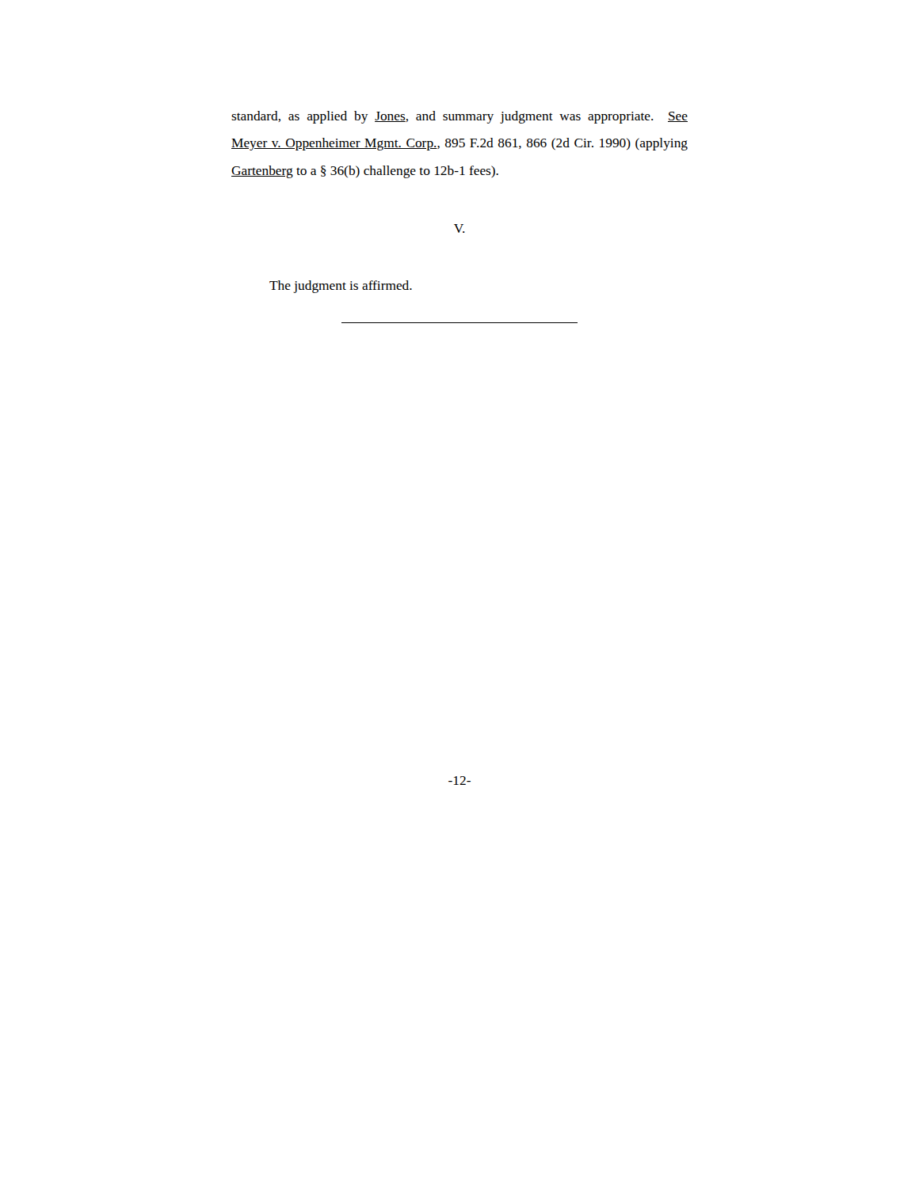standard, as applied by Jones, and summary judgment was appropriate. See Meyer v. Oppenheimer Mgmt. Corp., 895 F.2d 861, 866 (2d Cir. 1990) (applying Gartenberg to a § 36(b) challenge to 12b-1 fees).
V.
The judgment is affirmed.
-12-